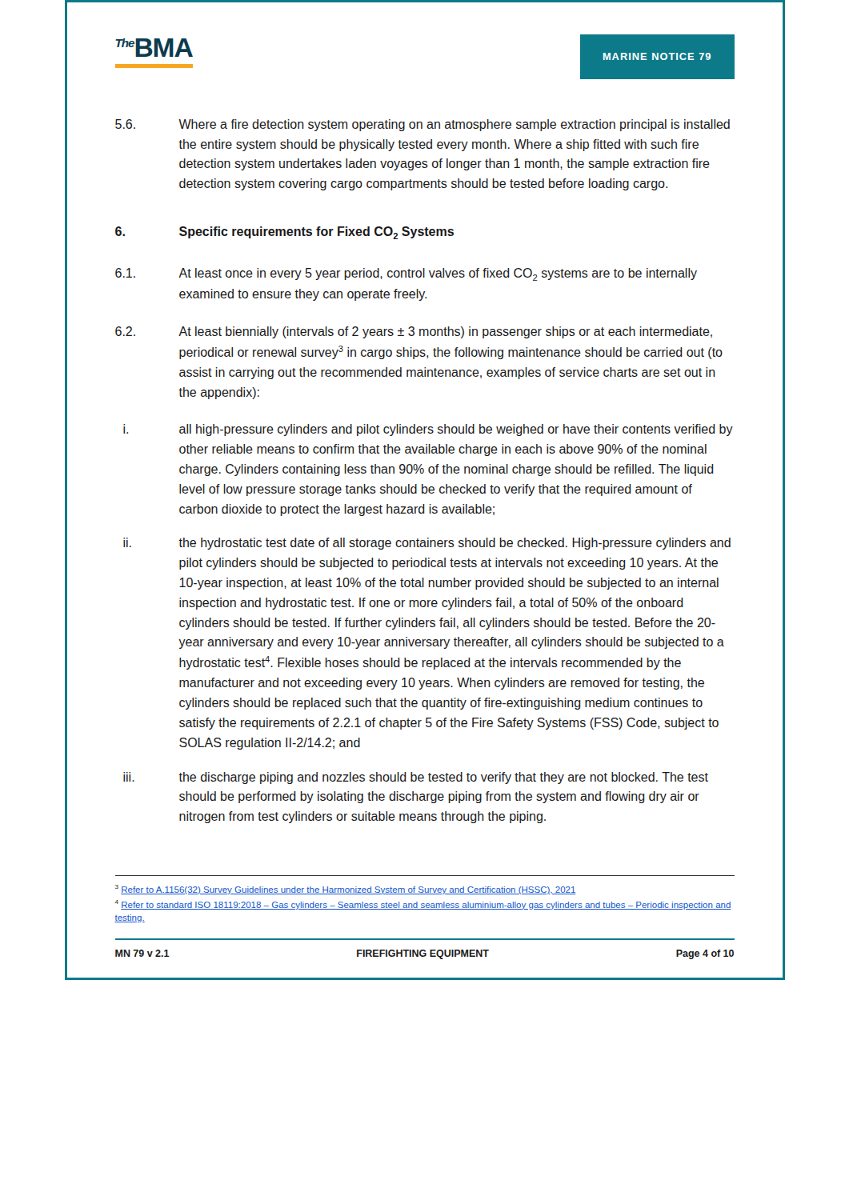The BMA
MARINE NOTICE 79
5.6.
Where a fire detection system operating on an atmosphere sample extraction principal is installed the entire system should be physically tested every month. Where a ship fitted with such fire detection system undertakes laden voyages of longer than 1 month, the sample extraction fire detection system covering cargo compartments should be tested before loading cargo.
6. Specific requirements for Fixed CO2 Systems
6.1.
At least once in every 5 year period, control valves of fixed CO2 systems are to be internally examined to ensure they can operate freely.
6.2.
At least biennially (intervals of 2 years ± 3 months) in passenger ships or at each intermediate, periodical or renewal survey3 in cargo ships, the following maintenance should be carried out (to assist in carrying out the recommended maintenance, examples of service charts are set out in the appendix):
all high-pressure cylinders and pilot cylinders should be weighed or have their contents verified by other reliable means to confirm that the available charge in each is above 90% of the nominal charge. Cylinders containing less than 90% of the nominal charge should be refilled. The liquid level of low pressure storage tanks should be checked to verify that the required amount of carbon dioxide to protect the largest hazard is available;
the hydrostatic test date of all storage containers should be checked. High-pressure cylinders and pilot cylinders should be subjected to periodical tests at intervals not exceeding 10 years. At the 10-year inspection, at least 10% of the total number provided should be subjected to an internal inspection and hydrostatic test. If one or more cylinders fail, a total of 50% of the onboard cylinders should be tested. If further cylinders fail, all cylinders should be tested. Before the 20-year anniversary and every 10-year anniversary thereafter, all cylinders should be subjected to a hydrostatic test4. Flexible hoses should be replaced at the intervals recommended by the manufacturer and not exceeding every 10 years. When cylinders are removed for testing, the cylinders should be replaced such that the quantity of fire-extinguishing medium continues to satisfy the requirements of 2.2.1 of chapter 5 of the Fire Safety Systems (FSS) Code, subject to SOLAS regulation II-2/14.2; and
the discharge piping and nozzles should be tested to verify that they are not blocked. The test should be performed by isolating the discharge piping from the system and flowing dry air or nitrogen from test cylinders or suitable means through the piping.
3 Refer to A.1156(32) Survey Guidelines under the Harmonized System of Survey and Certification (HSSC), 2021
4 Refer to standard ISO 18119:2018 – Gas cylinders – Seamless steel and seamless aluminium-alloy gas cylinders and tubes – Periodic inspection and testing.
MN 79 v 2.1
FIREFIGHTING EQUIPMENT
Page 4 of 10